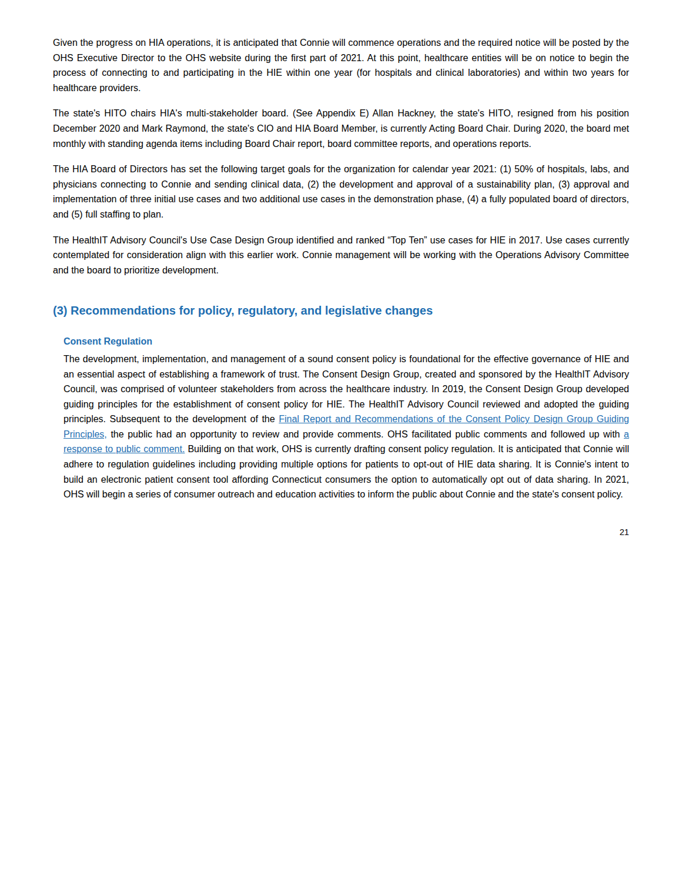Given the progress on HIA operations, it is anticipated that Connie will commence operations and the required notice will be posted by the OHS Executive Director to the OHS website during the first part of 2021. At this point, healthcare entities will be on notice to begin the process of connecting to and participating in the HIE within one year (for hospitals and clinical laboratories) and within two years for healthcare providers.
The state's HITO chairs HIA's multi-stakeholder board. (See Appendix E) Allan Hackney, the state's HITO, resigned from his position December 2020 and Mark Raymond, the state's CIO and HIA Board Member, is currently Acting Board Chair. During 2020, the board met monthly with standing agenda items including Board Chair report, board committee reports, and operations reports.
The HIA Board of Directors has set the following target goals for the organization for calendar year 2021: (1) 50% of hospitals, labs, and physicians connecting to Connie and sending clinical data, (2) the development and approval of a sustainability plan, (3) approval and implementation of three initial use cases and two additional use cases in the demonstration phase, (4) a fully populated board of directors, and (5) full staffing to plan.
The HealthIT Advisory Council's Use Case Design Group identified and ranked “Top Ten” use cases for HIE in 2017. Use cases currently contemplated for consideration align with this earlier work. Connie management will be working with the Operations Advisory Committee and the board to prioritize development.
(3) Recommendations for policy, regulatory, and legislative changes
Consent Regulation
The development, implementation, and management of a sound consent policy is foundational for the effective governance of HIE and an essential aspect of establishing a framework of trust. The Consent Design Group, created and sponsored by the HealthIT Advisory Council, was comprised of volunteer stakeholders from across the healthcare industry. In 2019, the Consent Design Group developed guiding principles for the establishment of consent policy for HIE. The HealthIT Advisory Council reviewed and adopted the guiding principles. Subsequent to the development of the Final Report and Recommendations of the Consent Policy Design Group Guiding Principles, the public had an opportunity to review and provide comments. OHS facilitated public comments and followed up with a response to public comment. Building on that work, OHS is currently drafting consent policy regulation. It is anticipated that Connie will adhere to regulation guidelines including providing multiple options for patients to opt-out of HIE data sharing. It is Connie's intent to build an electronic patient consent tool affording Connecticut consumers the option to automatically opt out of data sharing. In 2021, OHS will begin a series of consumer outreach and education activities to inform the public about Connie and the state's consent policy.
21